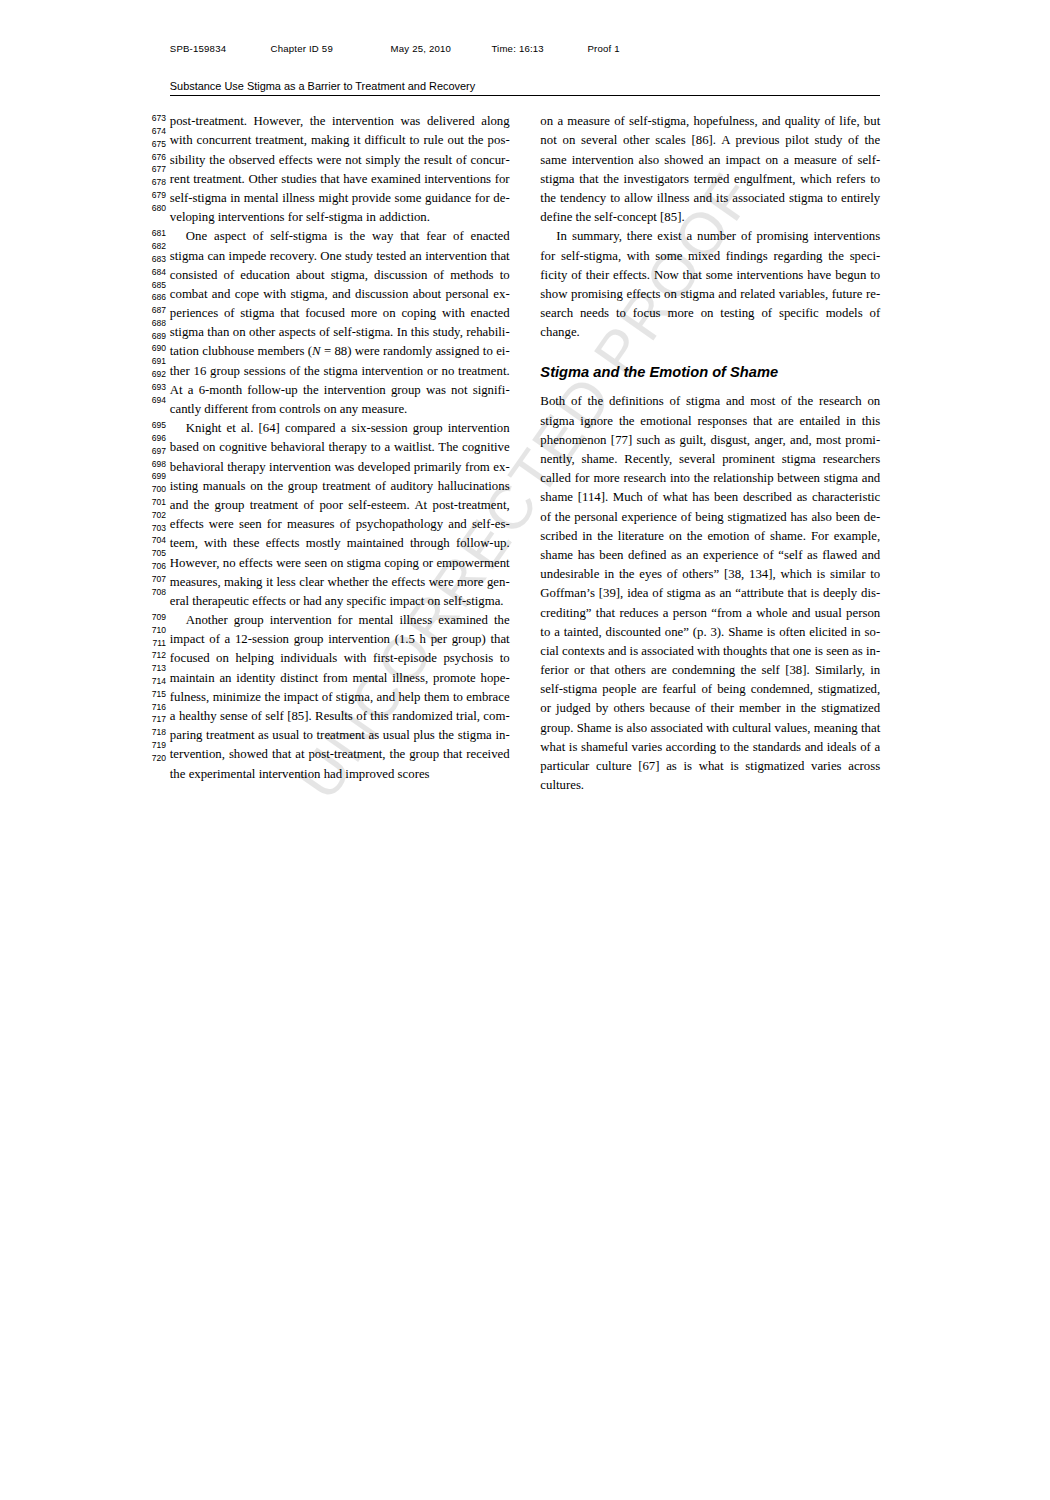SPB-159834 Chapter ID 59 May 25, 2010 Time: 16:13 Proof 1
Substance Use Stigma as a Barrier to Treatment and Recovery
UNCORRECTED PROOF
673
674
675
676
677
678
679
680
post-treatment. However, the intervention was delivered along with concurrent treatment, making it difficult to rule out the possibility the observed effects were not simply the result of concurrent treatment. Other studies that have examined interventions for self-stigma in mental illness might provide some guidance for developing interventions for self-stigma in addiction.
681
682
683
684
685
686
687
688
689
690
691
692
693
694
One aspect of self-stigma is the way that fear of enacted stigma can impede recovery. One study tested an intervention that consisted of education about stigma, discussion of methods to combat and cope with stigma, and discussion about personal experiences of stigma that focused more on coping with enacted stigma than on other aspects of self-stigma. In this study, rehabilitation clubhouse members (N = 88) were randomly assigned to either 16 group sessions of the stigma intervention or no treatment. At a 6-month follow-up the intervention group was not significantly different from controls on any measure.
695
696
697
698
699
700
701
702
703
704
705
706
707
708
Knight et al. [64] compared a six-session group intervention based on cognitive behavioral therapy to a waitlist. The cognitive behavioral therapy intervention was developed primarily from existing manuals on the group treatment of auditory hallucinations and the group treatment of poor self-esteem. At post-treatment, effects were seen for measures of psychopathology and self-esteem, with these effects mostly maintained through follow-up. However, no effects were seen on stigma coping or empowerment measures, making it less clear whether the effects were more general therapeutic effects or had any specific impact on self-stigma.
709
710
711
712
713
714
715
716
717
718
719
720
Another group intervention for mental illness examined the impact of a 12-session group intervention (1.5 h per group) that focused on helping individuals with first-episode psychosis to maintain an identity distinct from mental illness, promote hopefulness, minimize the impact of stigma, and help them to embrace a healthy sense of self [85]. Results of this randomized trial, comparing treatment as usual to treatment as usual plus the stigma intervention, showed that at post-treatment, the group that received the experimental intervention had improved scores
on a measure of self-stigma, hopefulness, and quality of life, but not on several other scales [86]. A previous pilot study of the same intervention also showed an impact on a measure of self-stigma that the investigators termed engulfment, which refers to the tendency to allow illness and its associated stigma to entirely define the self-concept [85].
In summary, there exist a number of promising interventions for self-stigma, with some mixed findings regarding the specificity of their effects. Now that some interventions have begun to show promising effects on stigma and related variables, future research needs to focus more on testing of specific models of change.
Stigma and the Emotion of Shame
Both of the definitions of stigma and most of the research on stigma ignore the emotional responses that are entailed in this phenomenon [77] such as guilt, disgust, anger, and, most prominently, shame. Recently, several prominent stigma researchers called for more research into the relationship between stigma and shame [114]. Much of what has been described as characteristic of the personal experience of being stigmatized has also been described in the literature on the emotion of shame. For example, shame has been defined as an experience of “self as flawed and undesirable in the eyes of others” [38, 134], which is similar to Goffman’s [39], idea of stigma as an “attribute that is deeply discrediting” that reduces a person “from a whole and usual person to a tainted, discounted one” (p. 3). Shame is often elicited in social contexts and is associated with thoughts that one is seen as inferior or that others are condemning the self [38]. Similarly, in self-stigma people are fearful of being condemned, stigmatized, or judged by others because of their member in the stigmatized group. Shame is also associated with cultural values, meaning that what is shameful varies according to the standards and ideals of a particular culture [67] as is what is stigmatized varies across cultures.